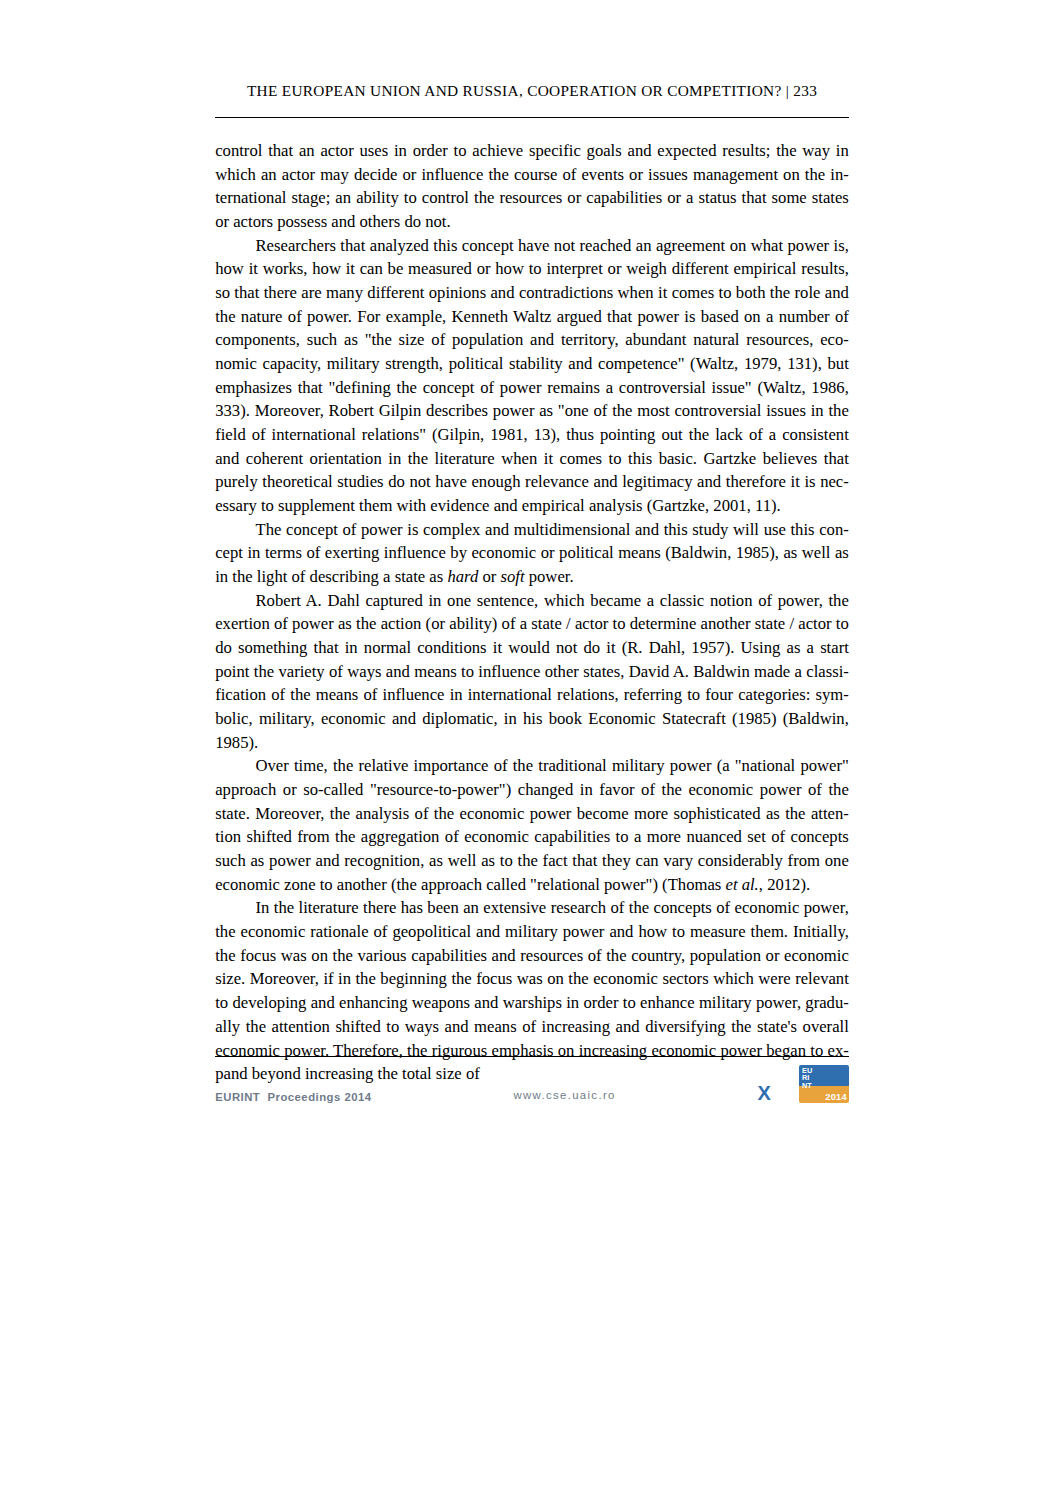The European Union and Russia, Cooperation or Competition? | 233
control that an actor uses in order to achieve specific goals and expected results; the way in which an actor may decide or influence the course of events or issues management on the international stage; an ability to control the resources or capabilities or a status that some states or actors possess and others do not.
Researchers that analyzed this concept have not reached an agreement on what power is, how it works, how it can be measured or how to interpret or weigh different empirical results, so that there are many different opinions and contradictions when it comes to both the role and the nature of power. For example, Kenneth Waltz argued that power is based on a number of components, such as "the size of population and territory, abundant natural resources, economic capacity, military strength, political stability and competence" (Waltz, 1979, 131), but emphasizes that "defining the concept of power remains a controversial issue" (Waltz, 1986, 333). Moreover, Robert Gilpin describes power as "one of the most controversial issues in the field of international relations" (Gilpin, 1981, 13), thus pointing out the lack of a consistent and coherent orientation in the literature when it comes to this basic. Gartzke believes that purely theoretical studies do not have enough relevance and legitimacy and therefore it is necessary to supplement them with evidence and empirical analysis (Gartzke, 2001, 11).
The concept of power is complex and multidimensional and this study will use this concept in terms of exerting influence by economic or political means (Baldwin, 1985), as well as in the light of describing a state as hard or soft power.
Robert A. Dahl captured in one sentence, which became a classic notion of power, the exertion of power as the action (or ability) of a state / actor to determine another state / actor to do something that in normal conditions it would not do it (R. Dahl, 1957). Using as a start point the variety of ways and means to influence other states, David A. Baldwin made a classification of the means of influence in international relations, referring to four categories: symbolic, military, economic and diplomatic, in his book Economic Statecraft (1985) (Baldwin, 1985).
Over time, the relative importance of the traditional military power (a "national power" approach or so-called "resource-to-power") changed in favor of the economic power of the state. Moreover, the analysis of the economic power become more sophisticated as the attention shifted from the aggregation of economic capabilities to a more nuanced set of concepts such as power and recognition, as well as to the fact that they can vary considerably from one economic zone to another (the approach called "relational power") (Thomas et al., 2012).
In the literature there has been an extensive research of the concepts of economic power, the economic rationale of geopolitical and military power and how to measure them. Initially, the focus was on the various capabilities and resources of the country, population or economic size. Moreover, if in the beginning the focus was on the economic sectors which were relevant to developing and enhancing weapons and warships in order to enhance military power, gradually the attention shifted to ways and means of increasing and diversifying the state's overall economic power. Therefore, the rigurous emphasis on increasing economic power began to expand beyond increasing the total size of
EURINT Proceedings 2014
www.cse.uaic.ro
X
EU
RI
NT
2014